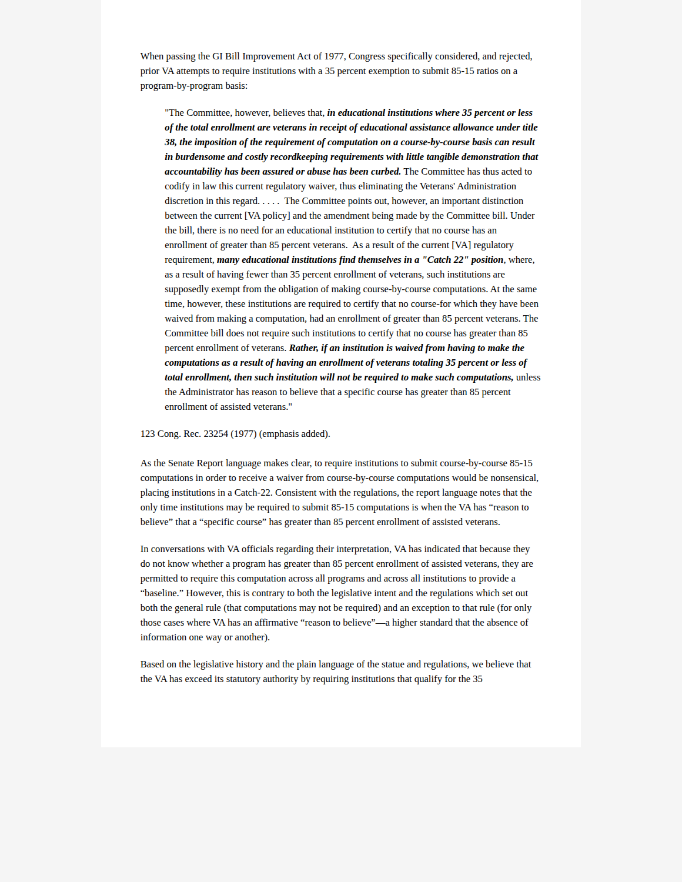When passing the GI Bill Improvement Act of 1977, Congress specifically considered, and rejected, prior VA attempts to require institutions with a 35 percent exemption to submit 85-15 ratios on a program-by-program basis:
"The Committee, however, believes that, in educational institutions where 35 percent or less of the total enrollment are veterans in receipt of educational assistance allowance under title 38, the imposition of the requirement of computation on a course-by-course basis can result in burdensome and costly recordkeeping requirements with little tangible demonstration that accountability has been assured or abuse has been curbed. The Committee has thus acted to codify in law this current regulatory waiver, thus eliminating the Veterans' Administration discretion in this regard. . . . . The Committee points out, however, an important distinction between the current [VA policy] and the amendment being made by the Committee bill. Under the bill, there is no need for an educational institution to certify that no course has an enrollment of greater than 85 percent veterans. As a result of the current [VA] regulatory requirement, many educational institutions find themselves in a "Catch 22" position, where, as a result of having fewer than 35 percent enrollment of veterans, such institutions are supposedly exempt from the obligation of making course-by-course computations. At the same time, however, these institutions are required to certify that no course-for which they have been waived from making a computation, had an enrollment of greater than 85 percent veterans. The Committee bill does not require such institutions to certify that no course has greater than 85 percent enrollment of veterans. Rather, if an institution is waived from having to make the computations as a result of having an enrollment of veterans totaling 35 percent or less of total enrollment, then such institution will not be required to make such computations, unless the Administrator has reason to believe that a specific course has greater than 85 percent enrollment of assisted veterans."
123 Cong. Rec. 23254 (1977) (emphasis added).
As the Senate Report language makes clear, to require institutions to submit course-by-course 85-15 computations in order to receive a waiver from course-by-course computations would be nonsensical, placing institutions in a Catch-22. Consistent with the regulations, the report language notes that the only time institutions may be required to submit 85-15 computations is when the VA has “reason to believe” that a “specific course” has greater than 85 percent enrollment of assisted veterans.
In conversations with VA officials regarding their interpretation, VA has indicated that because they do not know whether a program has greater than 85 percent enrollment of assisted veterans, they are permitted to require this computation across all programs and across all institutions to provide a “baseline.” However, this is contrary to both the legislative intent and the regulations which set out both the general rule (that computations may not be required) and an exception to that rule (for only those cases where VA has an affirmative “reason to believe”—a higher standard that the absence of information one way or another).
Based on the legislative history and the plain language of the statue and regulations, we believe that the VA has exceed its statutory authority by requiring institutions that qualify for the 35